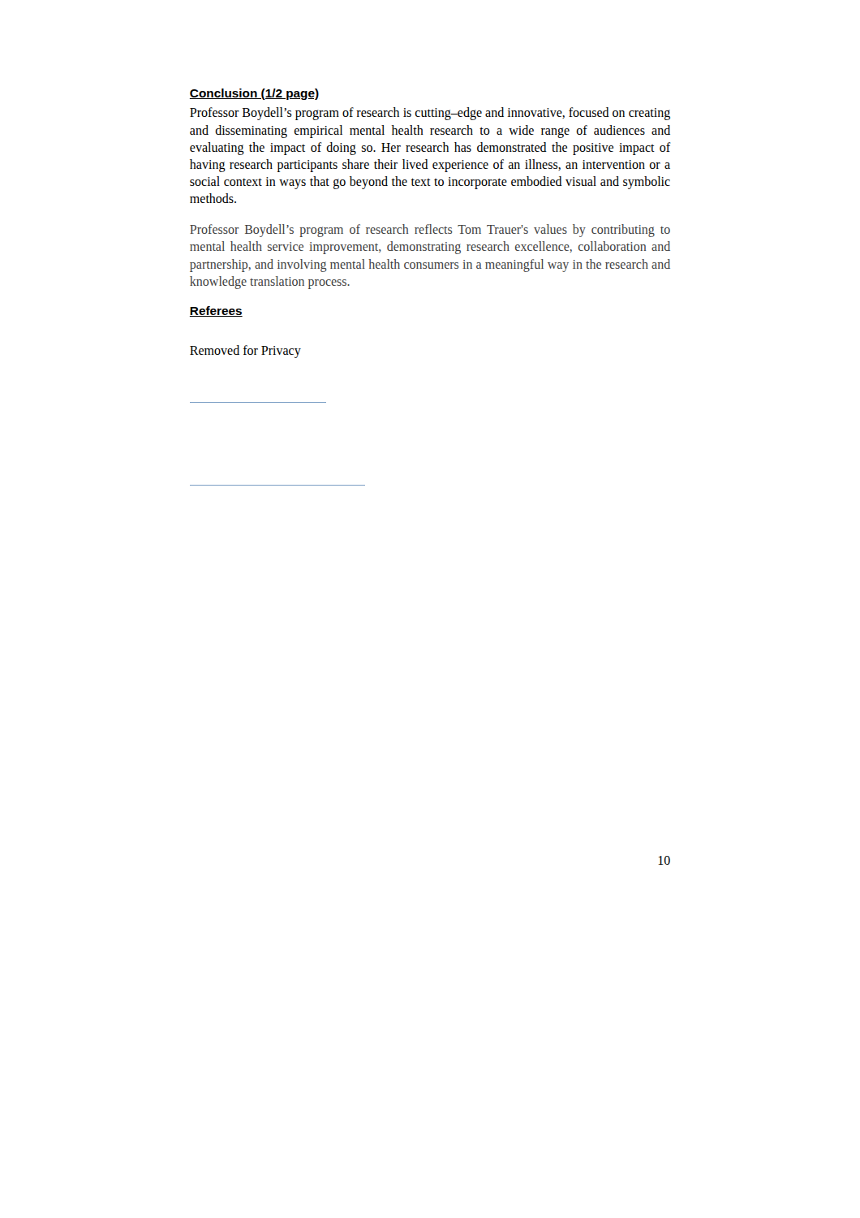Conclusion (1/2 page)
Professor Boydell’s program of research is cutting–edge and innovative, focused on creating and disseminating empirical mental health research to a wide range of audiences and evaluating the impact of doing so. Her research has demonstrated the positive impact of having research participants share their lived experience of an illness, an intervention or a social context in ways that go beyond the text to incorporate embodied visual and symbolic methods.
Professor Boydell’s program of research reflects Tom Trauer's values by contributing to mental health service improvement, demonstrating research excellence, collaboration and partnership, and involving mental health consumers in a meaningful way in the research and knowledge translation process.
Referees
Removed for Privacy
10